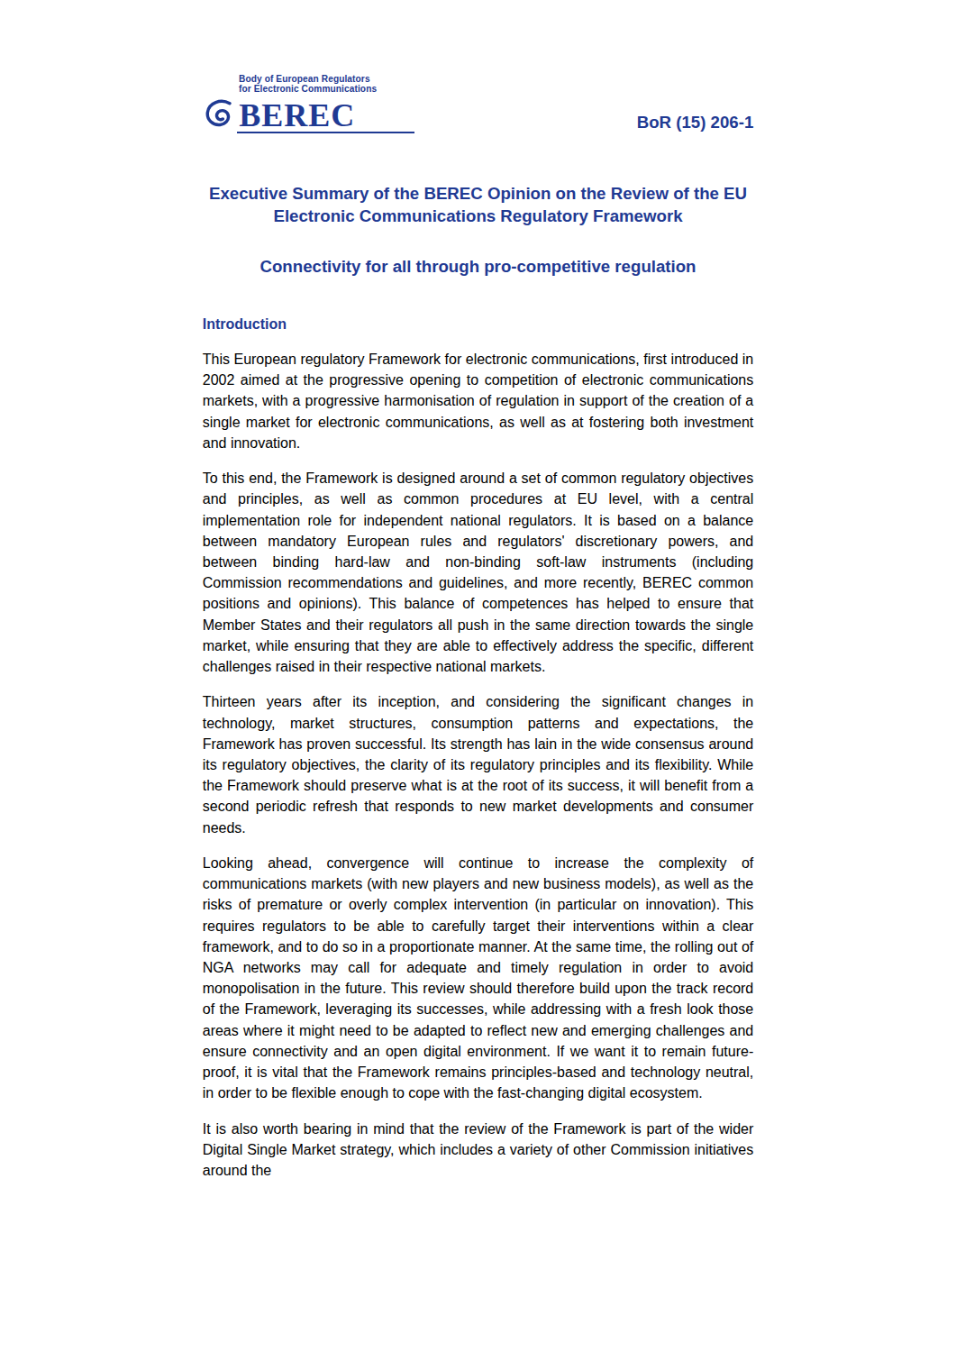Body of European Regulators
for Electronic Communications
BEREC
BoR (15) 206-1
Executive Summary of the BEREC Opinion on the Review of the EU
Electronic Communications Regulatory Framework
Connectivity for all through pro-competitive regulation
Introduction
This European regulatory Framework for electronic communications, first introduced in 2002 aimed at the progressive opening to competition of electronic communications markets, with a progressive harmonisation of regulation in support of the creation of a single market for electronic communications, as well as at fostering both investment and innovation.
To this end, the Framework is designed around a set of common regulatory objectives and principles, as well as common procedures at EU level, with a central implementation role for independent national regulators. It is based on a balance between mandatory European rules and regulators' discretionary powers, and between binding hard-law and non-binding soft-law instruments (including Commission recommendations and guidelines, and more recently, BEREC common positions and opinions). This balance of competences has helped to ensure that Member States and their regulators all push in the same direction towards the single market, while ensuring that they are able to effectively address the specific, different challenges raised in their respective national markets.
Thirteen years after its inception, and considering the significant changes in technology, market structures, consumption patterns and expectations, the Framework has proven successful. Its strength has lain in the wide consensus around its regulatory objectives, the clarity of its regulatory principles and its flexibility. While the Framework should preserve what is at the root of its success, it will benefit from a second periodic refresh that responds to new market developments and consumer needs.
Looking ahead, convergence will continue to increase the complexity of communications markets (with new players and new business models), as well as the risks of premature or overly complex intervention (in particular on innovation). This requires regulators to be able to carefully target their interventions within a clear framework, and to do so in a proportionate manner. At the same time, the rolling out of NGA networks may call for adequate and timely regulation in order to avoid monopolisation in the future. This review should therefore build upon the track record of the Framework, leveraging its successes, while addressing with a fresh look those areas where it might need to be adapted to reflect new and emerging challenges and ensure connectivity and an open digital environment. If we want it to remain future-proof, it is vital that the Framework remains principles-based and technology neutral, in order to be flexible enough to cope with the fast-changing digital ecosystem.
It is also worth bearing in mind that the review of the Framework is part of the wider Digital Single Market strategy, which includes a variety of other Commission initiatives around the